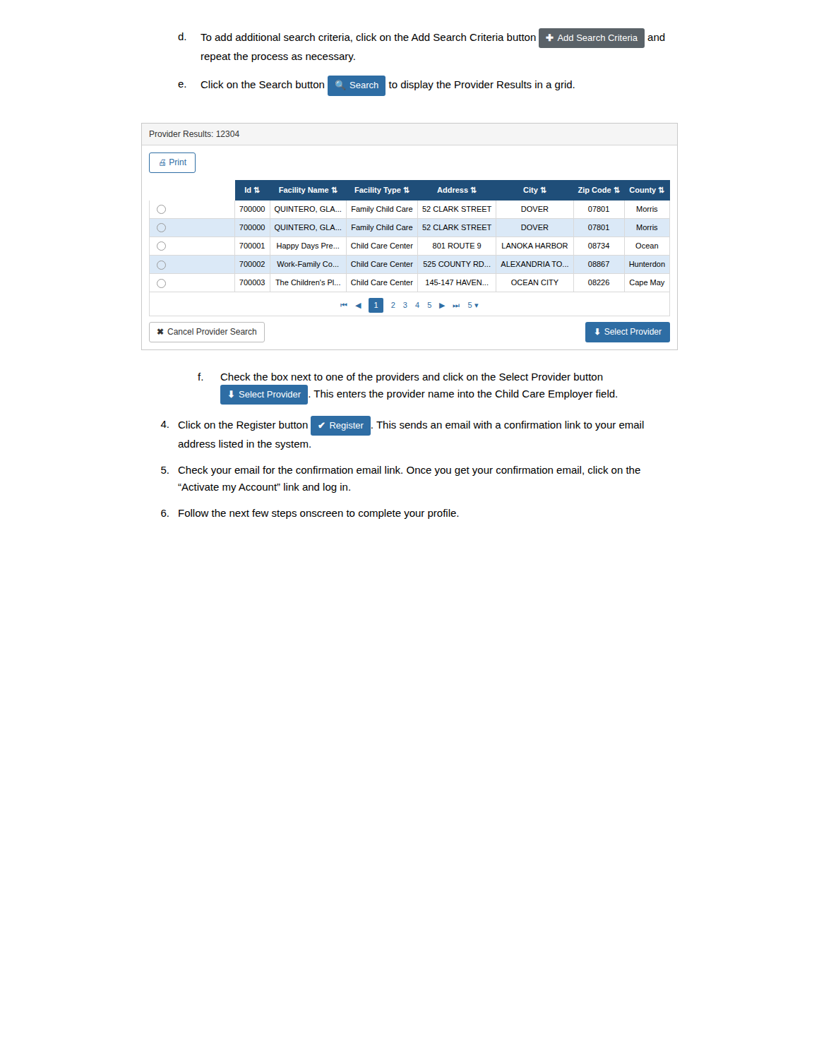d.
To add additional search criteria, click on the Add Search Criteria button ✚Add Search Criteria and repeat the process as necessary.
e.
Click on the Search button 🔍Search to display the Provider Results in a grid.
Provider Results: 12304
🖨 Print
| | Id ⇅ | Facility Name ⇅ | Facility Type ⇅ | Address ⇅ | City ⇅ | Zip Code ⇅ | County ⇅ |
| --- | --- | --- | --- | --- | --- | --- | --- |
| | 700000 | QUINTERO, GLA... | Family Child Care | 52 CLARK STREET | DOVER | 07801 | Morris |
| | 700000 | QUINTERO, GLA... | Family Child Care | 52 CLARK STREET | DOVER | 07801 | Morris |
| | 700001 | Happy Days Pre... | Child Care Center | 801 ROUTE 9 | LANOKA HARBOR | 08734 | Ocean |
| | 700002 | Work-Family Co... | Child Care Center | 525 COUNTY RD... | ALEXANDRIA TO... | 08867 | Hunterdon |
| | 700003 | The Children's Pl... | Child Care Center | 145-147 HAVEN... | OCEAN CITY | 08226 | Cape May |
⏮ ◀ 1 2 3 4 5 ▶ ⏭ 5 ▾
✖Cancel Provider Search
⬇Select Provider
f.
Check the box next to one of the providers and click on the Select Provider button ⬇Select Provider. This enters the provider name into the Child Care Employer field.
4.
Click on the Register button ✔Register. This sends an email with a confirmation link to your email address listed in the system.
5.
Check your email for the confirmation email link. Once you get your confirmation email, click on the “Activate my Account” link and log in.
6.
Follow the next few steps onscreen to complete your profile.